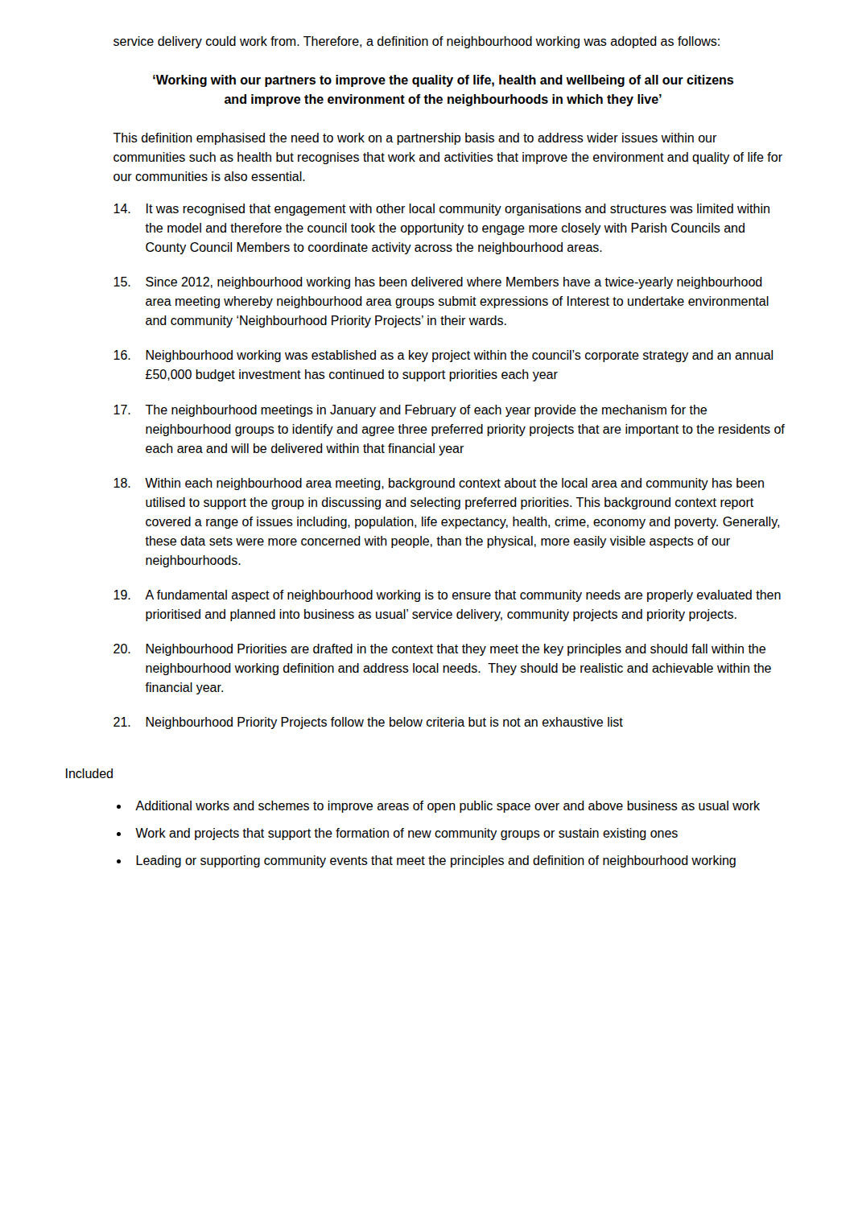service delivery could work from. Therefore, a definition of neighbourhood working was adopted as follows:
‘Working with our partners to improve the quality of life, health and wellbeing of all our citizens and improve the environment of the neighbourhoods in which they live’
This definition emphasised the need to work on a partnership basis and to address wider issues within our communities such as health but recognises that work and activities that improve the environment and quality of life for our communities is also essential.
It was recognised that engagement with other local community organisations and structures was limited within the model and therefore the council took the opportunity to engage more closely with Parish Councils and County Council Members to coordinate activity across the neighbourhood areas.
Since 2012, neighbourhood working has been delivered where Members have a twice-yearly neighbourhood area meeting whereby neighbourhood area groups submit expressions of Interest to undertake environmental and community ‘Neighbourhood Priority Projects’ in their wards.
Neighbourhood working was established as a key project within the council’s corporate strategy and an annual £50,000 budget investment has continued to support priorities each year
The neighbourhood meetings in January and February of each year provide the mechanism for the neighbourhood groups to identify and agree three preferred priority projects that are important to the residents of each area and will be delivered within that financial year
Within each neighbourhood area meeting, background context about the local area and community has been utilised to support the group in discussing and selecting preferred priorities. This background context report covered a range of issues including, population, life expectancy, health, crime, economy and poverty. Generally, these data sets were more concerned with people, than the physical, more easily visible aspects of our neighbourhoods.
A fundamental aspect of neighbourhood working is to ensure that community needs are properly evaluated then prioritised and planned into business as usual’ service delivery, community projects and priority projects.
Neighbourhood Priorities are drafted in the context that they meet the key principles and should fall within the neighbourhood working definition and address local needs. They should be realistic and achievable within the financial year.
Neighbourhood Priority Projects follow the below criteria but is not an exhaustive list
Included
Additional works and schemes to improve areas of open public space over and above business as usual work
Work and projects that support the formation of new community groups or sustain existing ones
Leading or supporting community events that meet the principles and definition of neighbourhood working